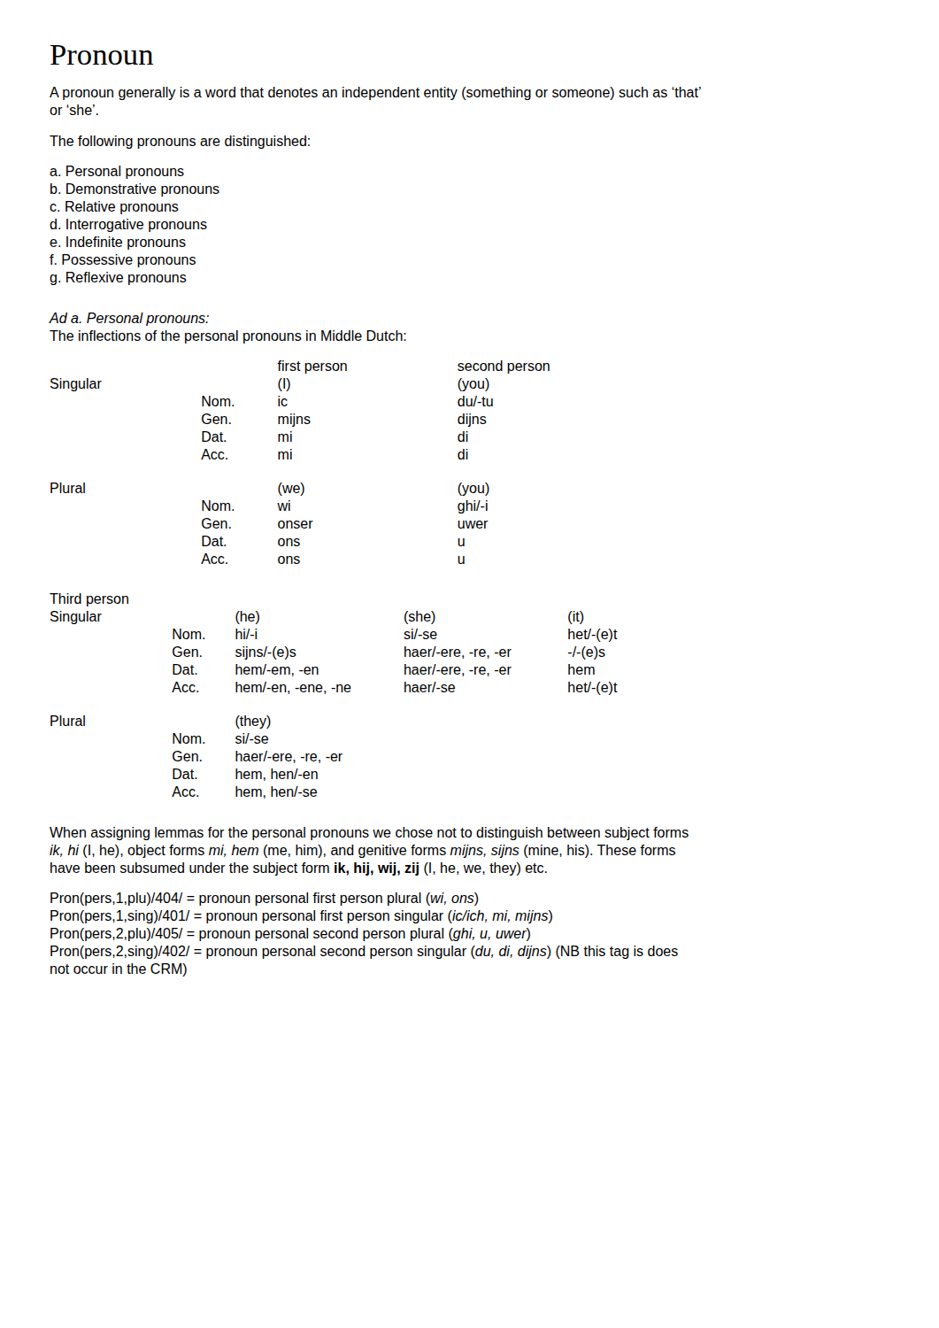Pronoun
A pronoun generally is a word that denotes an independent entity (something or someone) such as ‘that’ or ‘she’.
The following pronouns are distinguished:
a. Personal pronouns
b. Demonstrative pronouns
c. Relative pronouns
d. Interrogative pronouns
e. Indefinite pronouns
f. Possessive pronouns
g. Reflexive pronouns
Ad a. Personal pronouns:
The inflections of the personal pronouns in Middle Dutch:
| | | first person | second person |
| Singular | | (I) | (you) |
| | Nom. | ic | du/-tu |
| | Gen. | mijns | dijns |
| | Dat. | mi | di |
| | Acc. | mi | di |
| Plural | | (we) | (you) |
| | Nom. | wi | ghi/-i |
| | Gen. | onser | uwer |
| | Dat. | ons | u |
| | Acc. | ons | u |
| Third person | | | | |
| Singular | | (he) | (she) | (it) |
| | Nom. | hi/-i | si/-se | het/-(e)t |
| | Gen. | sijns/-(e)s | haer/-ere, -re, -er | -/-(e)s |
| | Dat. | hem/-em, -en | haer/-ere, -re, -er | hem |
| | Acc. | hem/-en, -ene, -ne | haer/-se | het/-(e)t |
| Plural | | (they) | | |
| | Nom. | si/-se | | |
| | Gen. | haer/-ere, -re, -er | | |
| | Dat. | hem, hen/-en | | |
| | Acc. | hem, hen/-se | | |
When assigning lemmas for the personal pronouns we chose not to distinguish between subject forms ik, hi (I, he), object forms mi, hem (me, him), and genitive forms mijns, sijns (mine, his). These forms have been subsumed under the subject form ik, hij, wij, zij (I, he, we, they) etc.
Pron(pers,1,plu)/404/ = pronoun personal first person plural (wi, ons)
Pron(pers,1,sing)/401/ = pronoun personal first person singular (ic/ich, mi, mijns)
Pron(pers,2,plu)/405/ = pronoun personal second person plural (ghi, u, uwer)
Pron(pers,2,sing)/402/ = pronoun personal second person singular (du, di, dijns) (NB this tag is does not occur in the CRM)